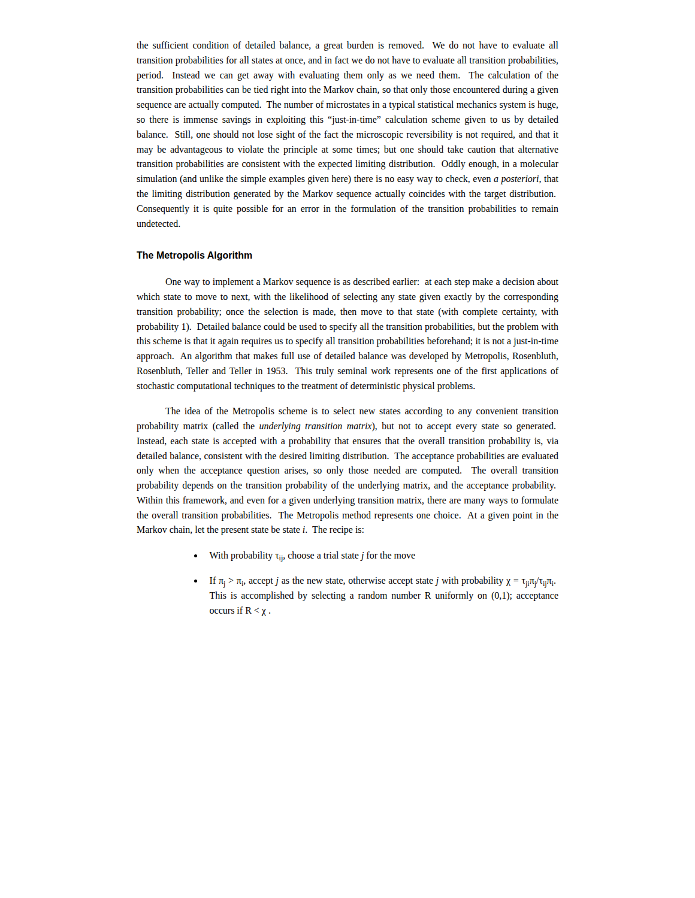the sufficient condition of detailed balance, a great burden is removed. We do not have to evaluate all transition probabilities for all states at once, and in fact we do not have to evaluate all transition probabilities, period. Instead we can get away with evaluating them only as we need them. The calculation of the transition probabilities can be tied right into the Markov chain, so that only those encountered during a given sequence are actually computed. The number of microstates in a typical statistical mechanics system is huge, so there is immense savings in exploiting this “just-in-time” calculation scheme given to us by detailed balance. Still, one should not lose sight of the fact the microscopic reversibility is not required, and that it may be advantageous to violate the principle at some times; but one should take caution that alternative transition probabilities are consistent with the expected limiting distribution. Oddly enough, in a molecular simulation (and unlike the simple examples given here) there is no easy way to check, even a posteriori, that the limiting distribution generated by the Markov sequence actually coincides with the target distribution. Consequently it is quite possible for an error in the formulation of the transition probabilities to remain undetected.
The Metropolis Algorithm
One way to implement a Markov sequence is as described earlier: at each step make a decision about which state to move to next, with the likelihood of selecting any state given exactly by the corresponding transition probability; once the selection is made, then move to that state (with complete certainty, with probability 1). Detailed balance could be used to specify all the transition probabilities, but the problem with this scheme is that it again requires us to specify all transition probabilities beforehand; it is not a just-in-time approach. An algorithm that makes full use of detailed balance was developed by Metropolis, Rosenbluth, Rosenbluth, Teller and Teller in 1953. This truly seminal work represents one of the first applications of stochastic computational techniques to the treatment of deterministic physical problems.
The idea of the Metropolis scheme is to select new states according to any convenient transition probability matrix (called the underlying transition matrix), but not to accept every state so generated. Instead, each state is accepted with a probability that ensures that the overall transition probability is, via detailed balance, consistent with the desired limiting distribution. The acceptance probabilities are evaluated only when the acceptance question arises, so only those needed are computed. The overall transition probability depends on the transition probability of the underlying matrix, and the acceptance probability. Within this framework, and even for a given underlying transition matrix, there are many ways to formulate the overall transition probabilities. The Metropolis method represents one choice. At a given point in the Markov chain, let the present state be state i. The recipe is:
With probability τij, choose a trial state j for the move
If πj > πi, accept j as the new state, otherwise accept state j with probability χ = τjiπj/τijπi. This is accomplished by selecting a random number R uniformly on (0,1); acceptance occurs if R < χ .